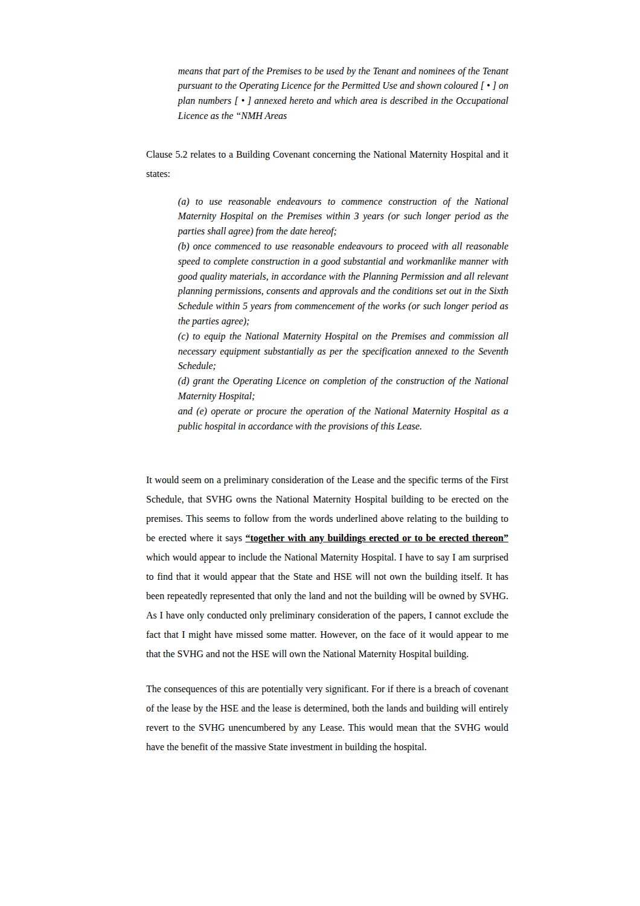means that part of the Premises to be used by the Tenant and nominees of the Tenant pursuant to the Operating Licence for the Permitted Use and shown coloured [ • ] on plan numbers [ • ] annexed hereto and which area is described in the Occupational Licence as the “NMH Areas
Clause 5.2 relates to a Building Covenant concerning the National Maternity Hospital and it states:
(a) to use reasonable endeavours to commence construction of the National Maternity Hospital on the Premises within 3 years (or such longer period as the parties shall agree) from the date hereof;
(b) once commenced to use reasonable endeavours to proceed with all reasonable speed to complete construction in a good substantial and workmanlike manner with good quality materials, in accordance with the Planning Permission and all relevant planning permissions, consents and approvals and the conditions set out in the Sixth Schedule within 5 years from commencement of the works (or such longer period as the parties agree);
(c) to equip the National Maternity Hospital on the Premises and commission all necessary equipment substantially as per the specification annexed to the Seventh Schedule;
(d) grant the Operating Licence on completion of the construction of the National Maternity Hospital;
and (e) operate or procure the operation of the National Maternity Hospital as a public hospital in accordance with the provisions of this Lease.
It would seem on a preliminary consideration of the Lease and the specific terms of the First Schedule, that SVHG owns the National Maternity Hospital building to be erected on the premises. This seems to follow from the words underlined above relating to the building to be erected where it says “together with any buildings erected or to be erected thereon” which would appear to include the National Maternity Hospital. I have to say I am surprised to find that it would appear that the State and HSE will not own the building itself. It has been repeatedly represented that only the land and not the building will be owned by SVHG. As I have only conducted only preliminary consideration of the papers, I cannot exclude the fact that I might have missed some matter. However, on the face of it would appear to me that the SVHG and not the HSE will own the National Maternity Hospital building.
The consequences of this are potentially very significant. For if there is a breach of covenant of the lease by the HSE and the lease is determined, both the lands and building will entirely revert to the SVHG unencumbered by any Lease. This would mean that the SVHG would have the benefit of the massive State investment in building the hospital.